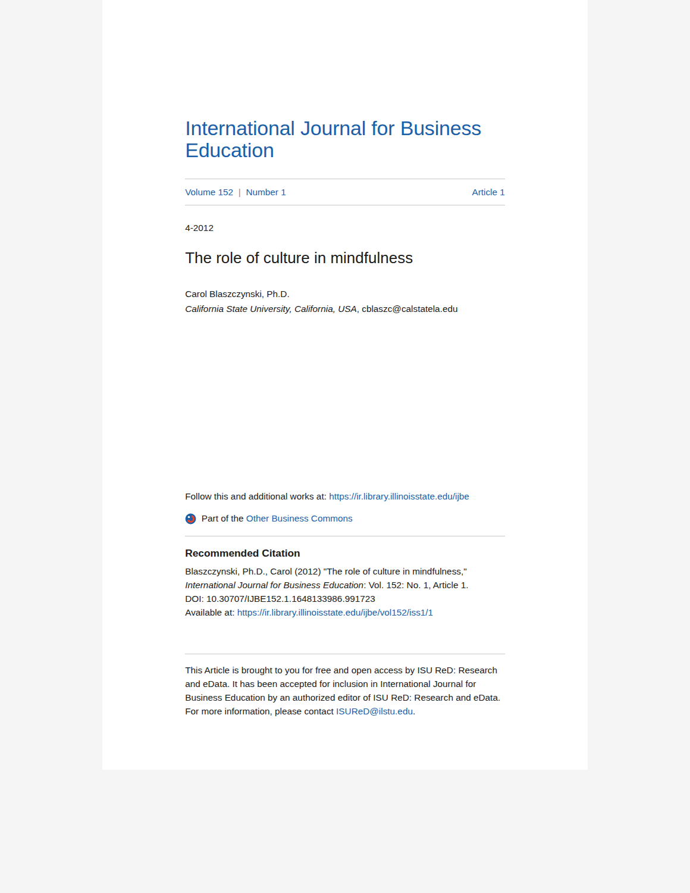International Journal for Business Education
Volume 152|Number 1
Article 1
4-2012
The role of culture in mindfulness
Carol Blaszczynski, Ph.D.
California State University, California, USA, cblaszc@calstatela.edu
Follow this and additional works at: https://ir.library.illinoisstate.edu/ijbe
Part of the Other Business Commons
Recommended Citation
Blaszczynski, Ph.D., Carol (2012) "The role of culture in mindfulness," International Journal for Business Education: Vol. 152: No. 1, Article 1.
DOI: 10.30707/IJBE152.1.1648133986.991723
Available at: https://ir.library.illinoisstate.edu/ijbe/vol152/iss1/1
This Article is brought to you for free and open access by ISU ReD: Research and eData. It has been accepted for inclusion in International Journal for Business Education by an authorized editor of ISU ReD: Research and eData. For more information, please contact ISUReD@ilstu.edu.